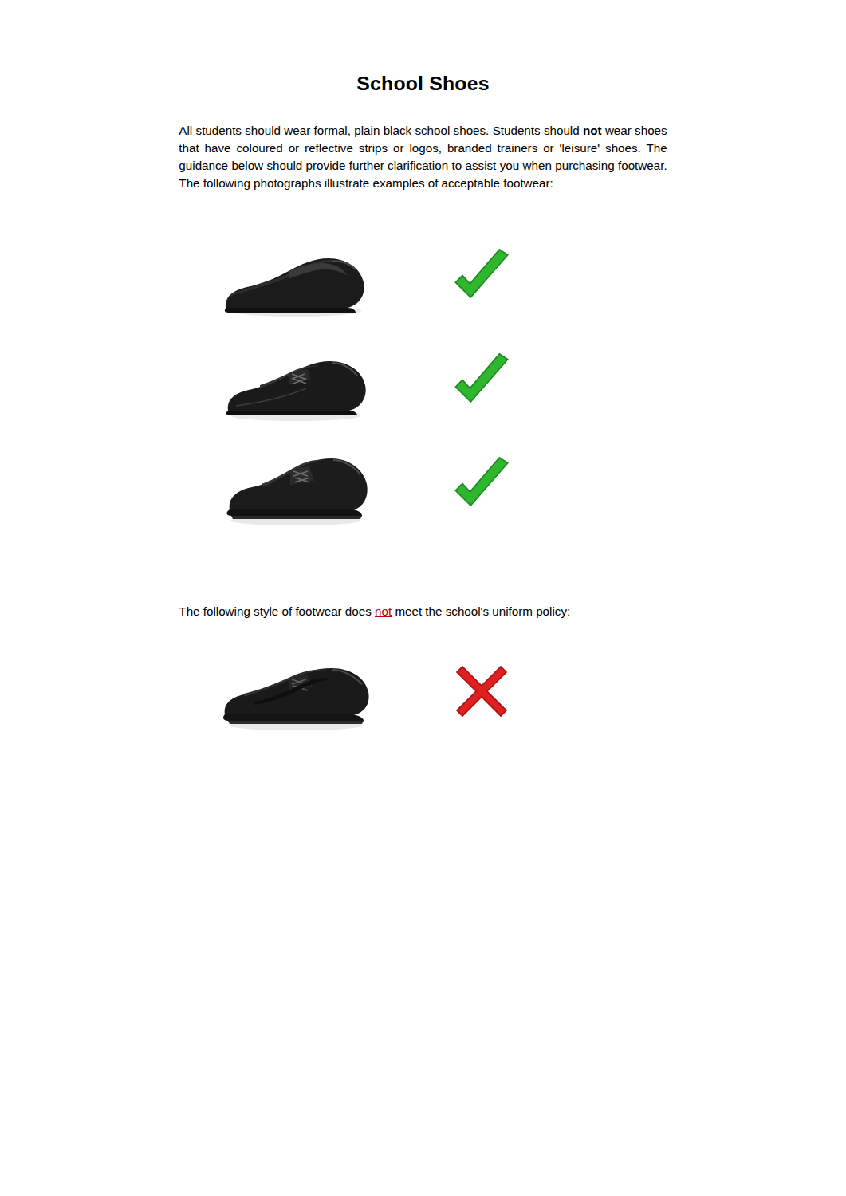School Shoes
All students should wear formal, plain black school shoes. Students should not wear shoes that have coloured or reflective strips or logos, branded trainers or 'leisure' shoes. The guidance below should provide further clarification to assist you when purchasing footwear. The following photographs illustrate examples of acceptable footwear:
The following style of footwear does not meet the school's uniform policy: